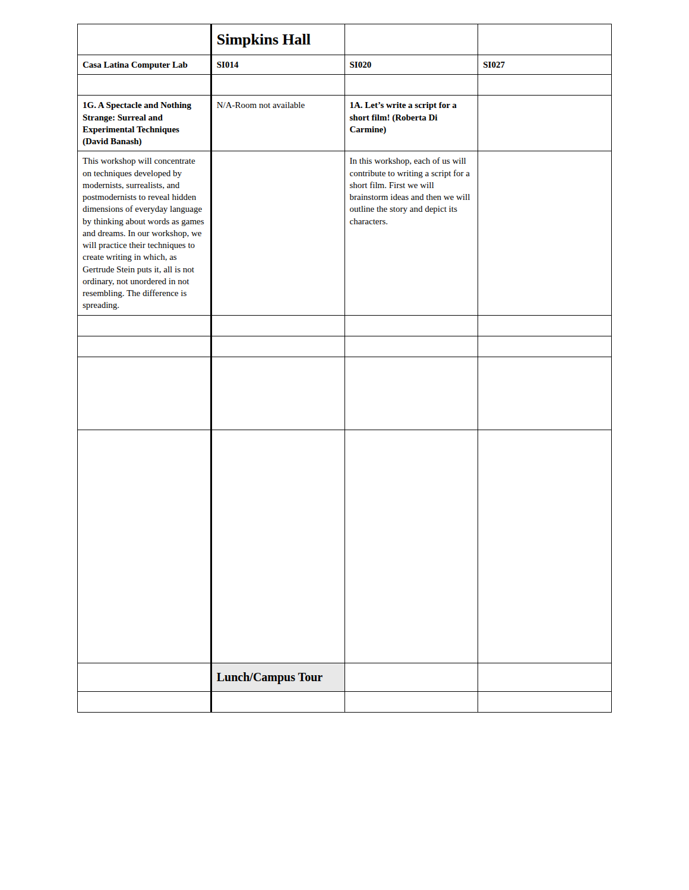| | Simpkins Hall | | |
| Casa Latina Computer Lab | SI014 | SI020 | SI027 |
| 1G. A Spectacle and Nothing Strange: Surreal and Experimental Techniques (David Banash) | N/A-Room not available | 1A. Let’s write a script for a short film! (Roberta Di Carmine) | |
| This workshop will concentrate on techniques developed by modernists, surrealists, and postmodernists to reveal hidden dimensions of everyday language by thinking about words as games and dreams. In our workshop, we will practice their techniques to create writing in which, as Gertrude Stein puts it, all is not ordinary, not unordered in not resembling. The difference is spreading. | | In this workshop, each of us will contribute to writing a script for a short film. First we will brainstorm ideas and then we will outline the story and depict its characters. | |
| | Lunch/Campus Tour | | |